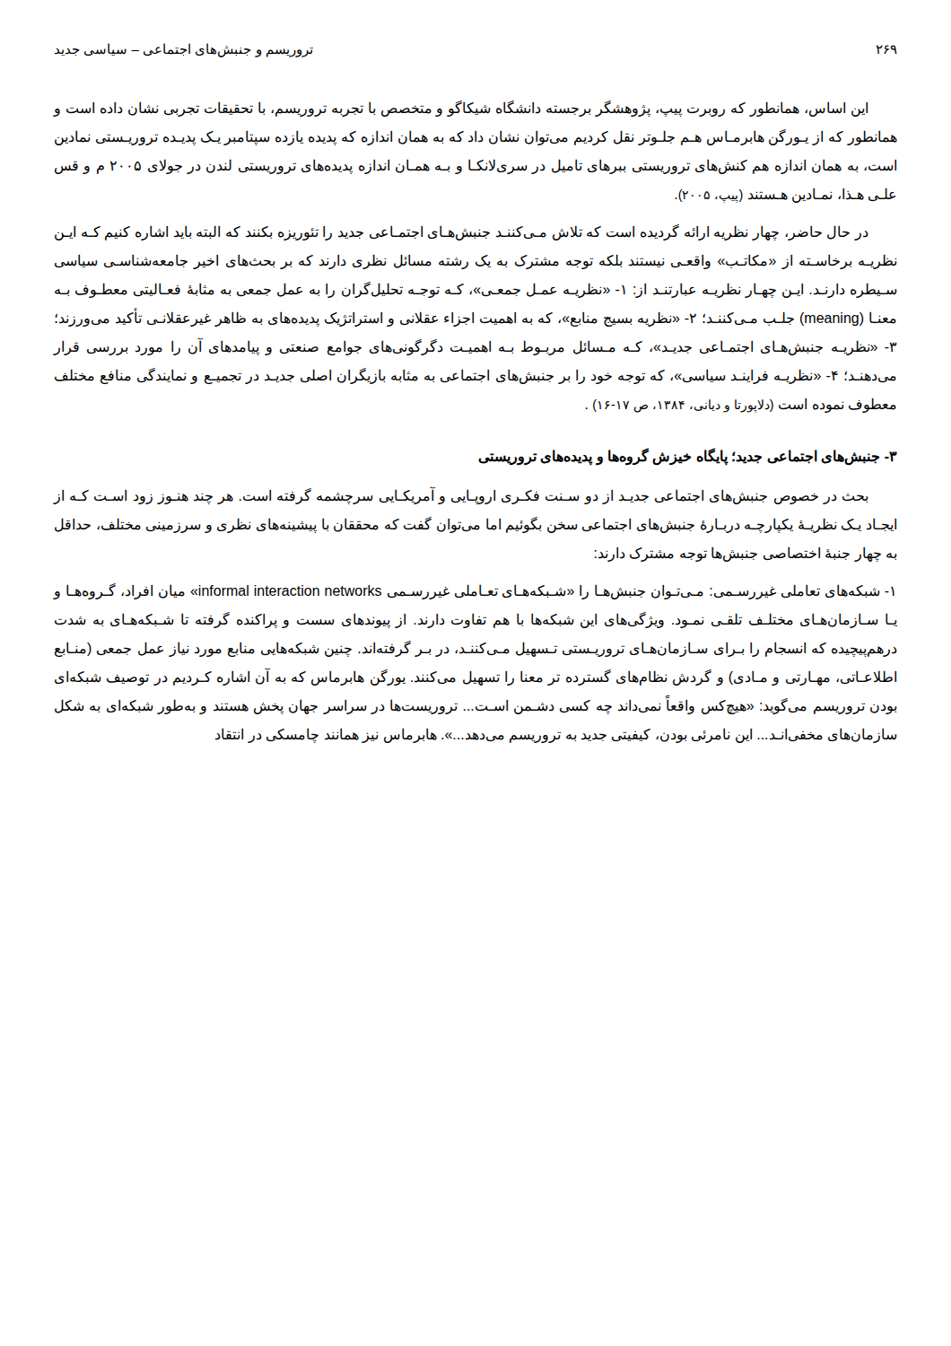۲۶۹ تروریسم و جنبش‌های اجتماعی – سیاسی جدید
این اساس، همانطور که روبرت پیپ، پژوهشگر برجسته دانشگاه شیکاگو و متخصص با تجربه تروریسم، با تحقیقات تجربی نشان داده است و همانطور که از یـورگن هابرمـاس هـم جلـوتر نقل کردیم می‌توان نشان داد که به همان اندازه که پدیده یازده سپتامبر یـک پدیـده تروریـستی نمادین است، به همان اندازه هم کنش‌های تروریستی ببرهای تامیل در سری‌لانکـا و بـه همـان اندازه پدیده‌های تروریستی لندن در جولای ۲۰۰۵ م و قس علـی هـذا، نمـادین هـستند (پیپ، ۲۰۰۵).
در حال حاضر، چهار نظریه ارائه گردیده است که تلاش مـی‌کننـد جنبش‌هـای اجتمـاعی جدید را تئوریزه بکنند که البته باید اشاره کنیم کـه ایـن نظریـه برخاسـته از «مکاتـب» واقعـی نیستند بلکه توجه مشترک به یک رشته مسائل نظری دارند که بر بحث‌های اخیر جامعه‌شناسـی سیاسی سـیطره دارنـد. ایـن چهـار نظریـه عبارتنـد از: ۱- «نظریـه عمـل جمعـی»، کـه توجـه تحلیل‌گران را به عمل جمعی به مثابهٔ فعـالیتی معطـوف بـه معنـا (meaning) جلـب مـی‌کننـد؛ ۲- «نظریه بسیج منابع»، که به اهمیت اجزاء عقلانی و استراتژیک پدیده‌های به ظاهر غیرعقلانـی تأکید می‌ورزند؛ ۳- «نظریـه جنبش‌هـای اجتمـاعی جدیـد»، کـه مـسائل مربـوط بـه اهمیـت دگرگونی‌های جوامع صنعتی و پیامدهای آن را مورد بررسی قرار می‌دهنـد؛ ۴- «نظریـه فراینـد سیاسی»، که توجه خود را بر جنبش‌های اجتماعی به مثابه بازیگران اصلی جدیـد در تجمیـع و نمایندگی منافع مختلف معطوف نموده است (دلاپورتا و دیانی، ۱۳۸۴، ص ۱۷-۱۶) .
۳- جنبش‌های اجتماعی جدید؛ پایگاه خیزش گروه‌ها و پدیده‌های تروریستی
بحث در خصوص جنبش‌های اجتماعی جدیـد از دو سـنت فکـری اروپـایی و آمریکـایی سرچشمه گرفته است. هر چند هنـوز زود اسـت کـه از ایجـاد یـک نظریـهٔ یکپارچـه دربـارهٔ جنبش‌های اجتماعی سخن بگوئیم اما می‌توان گفت که محققان با پیشینه‌های نظری و سرزمینی مختلف، حداقل به چهار جنبهٔ اختصاصی جنبش‌ها توجه مشترک دارند:
۱- شبکه‌های تعاملی غیررسـمی: مـی‌تـوان جنبش‌هـا را «شـبکه‌هـای تعـاملی غیررسـمی informal interaction networks» میان افراد، گـروه‌هـا و یـا سـازمان‌هـای مختلـف تلقـی نمـود. ویژگی‌های این شبکه‌ها با هم تفاوت دارند. از پیوندهای سست و پراکنده گرفته تا شـبکه‌هـای به شدت درهم‌پیچیده که انسجام را بـرای سـازمان‌هـای تروریـستی تـسهیل مـی‌کننـد، در بـر گرفته‌اند. چنین شبکه‌هایی منابع مورد نیاز عمل جمعی (منـابع اطلاعـاتی، مهـارتی و مـادی) و گردش نظام‌های گسترده تر معنا را تسهیل می‌کنند. یورگن هابرماس که به آن اشاره کـردیم در توصیف شبکه‌ای بودن تروریسم می‌گوید: «هیچ‌کس واقعاً نمی‌داند چه کسی دشـمن اسـت... تروریست‌ها در سراسر جهان پخش هستند و به‌طور شبکه‌ای به شکل سازمان‌های مخفی‌انـد... این نامرئی بودن، کیفیتی جدید به تروریسم می‌دهد...». هابرماس نیز همانند چامسکی در انتقاد